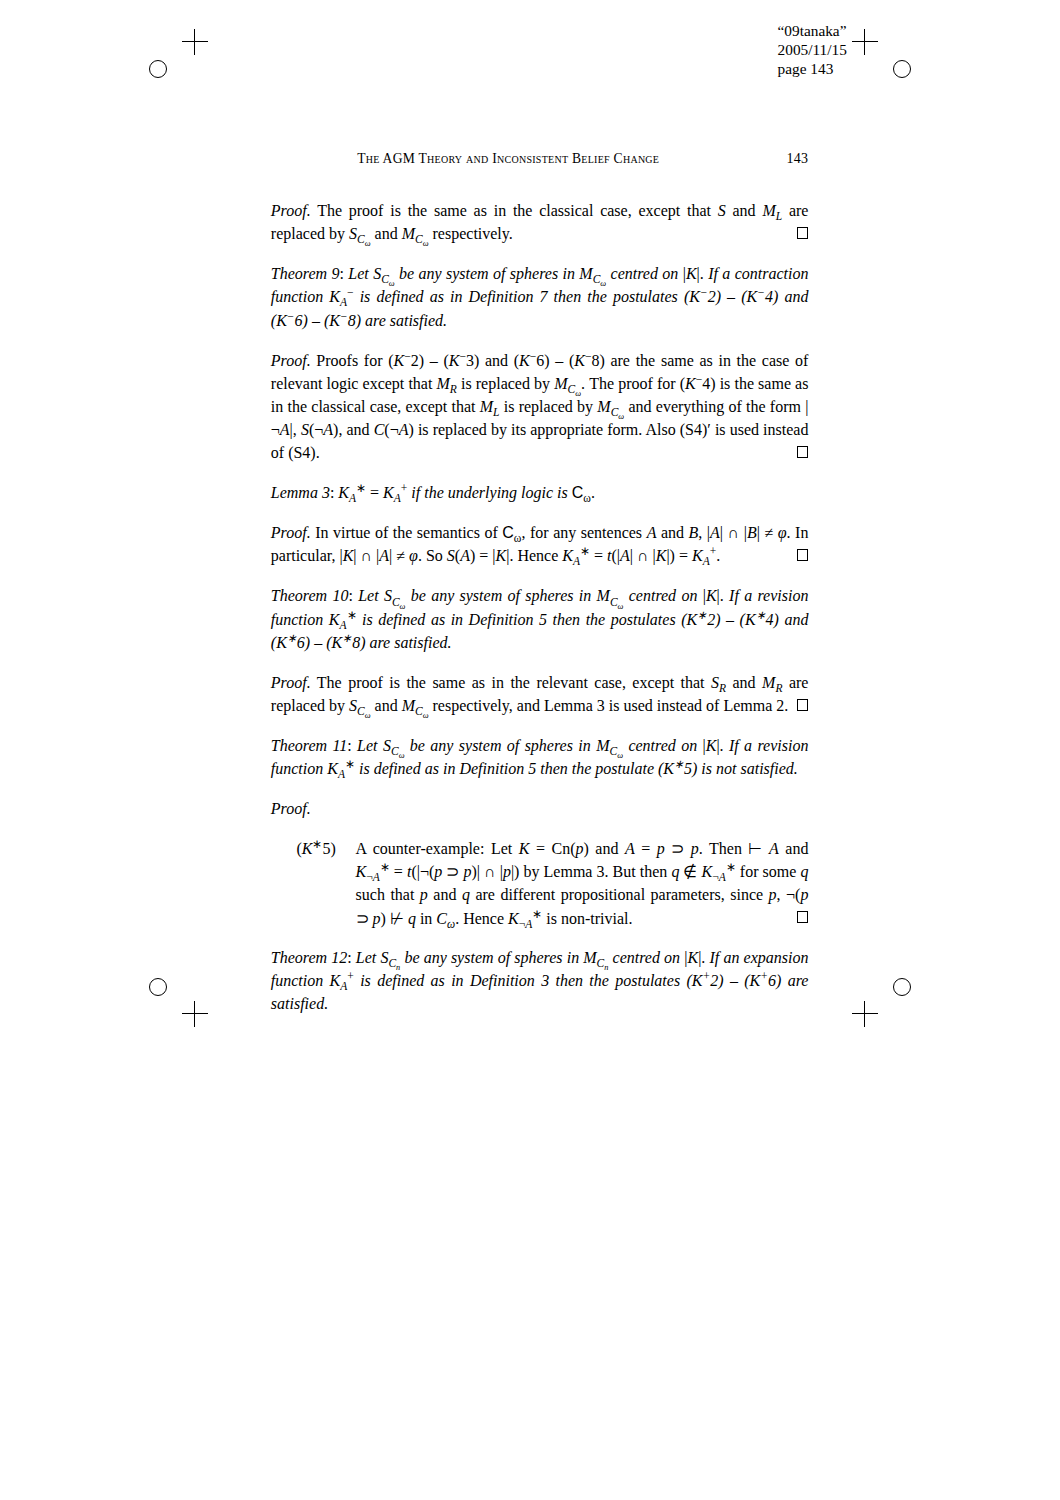“09tanaka”
2005/11/15
page 143
The AGM Theory and Inconsistent Belief Change 143
Proof. The proof is the same as in the classical case, except that S and ML are replaced by SCω and MCω respectively.
Theorem 9: Let SCω be any system of spheres in MCω centred on |K|. If a contraction function KA− is defined as in Definition 7 then the postulates (K−2) – (K−4) and (K−6) – (K−8) are satisfied.
Proof. Proofs for (K−2) – (K−3) and (K−6) – (K−8) are the same as in the case of relevant logic except that MR is replaced by MCω. The proof for (K−4) is the same as in the classical case, except that ML is replaced by MCω and everything of the form |¬A|, S(¬A), and C(¬A) is replaced by its appropriate form. Also (S4)′ is used instead of (S4).
Lemma 3: KA∗ = KA+ if the underlying logic is Cω.
Proof. In virtue of the semantics of Cω, for any sentences A and B, |A| ∩ |B| ≠ φ. In particular, |K| ∩ |A| ≠ φ. So S(A) = |K|. Hence KA∗ = t(|A| ∩ |K|) = KA+.
Theorem 10: Let SCω be any system of spheres in MCω centred on |K|. If a revision function KA∗ is defined as in Definition 5 then the postulates (K∗2) – (K∗4) and (K∗6) – (K∗8) are satisfied.
Proof. The proof is the same as in the relevant case, except that SR and MR are replaced by SCω and MCω respectively, and Lemma 3 is used instead of Lemma 2.
Theorem 11: Let SCω be any system of spheres in MCω centred on |K|. If a revision function KA∗ is defined as in Definition 5 then the postulate (K∗5) is not satisfied.
Proof.
(K∗5)
A counter-example: Let K = Cn(p) and A = p ⊃ p. Then ⊢ A and K¬A∗ = t(|¬(p ⊃ p)| ∩ |p|) by Lemma 3. But then q ∉ K¬A∗ for some q such that p and q are different propositional parameters, since p, ¬(p ⊃ p) ⊬ q in Cω. Hence K¬A∗ is non-trivial.
Theorem 12: Let SCn be any system of spheres in MCn centred on |K|. If an expansion function KA+ is defined as in Definition 3 then the postulates (K+2) – (K+6) are satisfied.